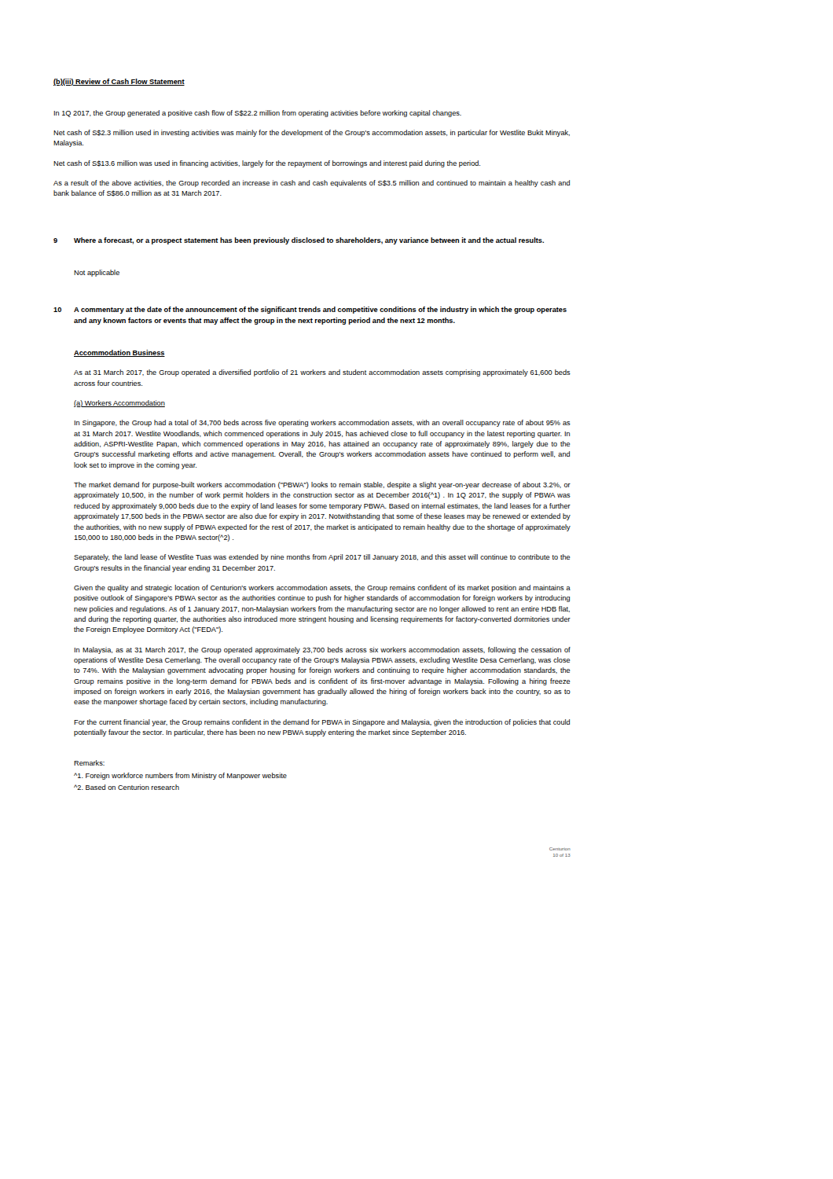(b)(iii) Review of Cash Flow Statement
In 1Q 2017, the Group generated a positive cash flow of S$22.2 million from operating activities before working capital changes.
Net cash of S$2.3 million used in investing activities was mainly for the development of the Group's accommodation assets, in particular for Westlite Bukit Minyak, Malaysia.
Net cash of S$13.6 million was used in financing activities, largely for the repayment of borrowings and interest paid during the period.
As a result of the above activities, the Group recorded an increase in cash and cash equivalents of S$3.5 million and continued to maintain a healthy cash and bank balance of S$86.0 million as at 31 March 2017.
9
Where a forecast, or a prospect statement has been previously disclosed to shareholders, any variance between it and the actual results.
Not applicable
10
A commentary at the date of the announcement of the significant trends and competitive conditions of the industry in which the group operates and any known factors or events that may affect the group in the next reporting period and the next 12 months.
Accommodation Business
As at 31 March 2017, the Group operated a diversified portfolio of 21 workers and student accommodation assets comprising approximately 61,600 beds across four countries.
(a) Workers Accommodation
In Singapore, the Group had a total of 34,700 beds across five operating workers accommodation assets, with an overall occupancy rate of about 95% as at 31 March 2017. Westlite Woodlands, which commenced operations in July 2015, has achieved close to full occupancy in the latest reporting quarter. In addition, ASPRI-Westlite Papan, which commenced operations in May 2016, has attained an occupancy rate of approximately 89%, largely due to the Group's successful marketing efforts and active management. Overall, the Group's workers accommodation assets have continued to perform well, and look set to improve in the coming year.
The market demand for purpose-built workers accommodation ("PBWA") looks to remain stable, despite a slight year-on-year decrease of about 3.2%, or approximately 10,500, in the number of work permit holders in the construction sector as at December 2016(^1) . In 1Q 2017, the supply of PBWA was reduced by approximately 9,000 beds due to the expiry of land leases for some temporary PBWA. Based on internal estimates, the land leases for a further approximately 17,500 beds in the PBWA sector are also due for expiry in 2017. Notwithstanding that some of these leases may be renewed or extended by the authorities, with no new supply of PBWA expected for the rest of 2017, the market is anticipated to remain healthy due to the shortage of approximately 150,000 to 180,000 beds in the PBWA sector(^2) .
Separately, the land lease of Westlite Tuas was extended by nine months from April 2017 till January 2018, and this asset will continue to contribute to the Group's results in the financial year ending 31 December 2017.
Given the quality and strategic location of Centurion's workers accommodation assets, the Group remains confident of its market position and maintains a positive outlook of Singapore's PBWA sector as the authorities continue to push for higher standards of accommodation for foreign workers by introducing new policies and regulations. As of 1 January 2017, non-Malaysian workers from the manufacturing sector are no longer allowed to rent an entire HDB flat, and during the reporting quarter, the authorities also introduced more stringent housing and licensing requirements for factory-converted dormitories under the Foreign Employee Dormitory Act ("FEDA").
In Malaysia, as at 31 March 2017, the Group operated approximately 23,700 beds across six workers accommodation assets, following the cessation of operations of Westlite Desa Cemerlang. The overall occupancy rate of the Group's Malaysia PBWA assets, excluding Westlite Desa Cemerlang, was close to 74%. With the Malaysian government advocating proper housing for foreign workers and continuing to require higher accommodation standards, the Group remains positive in the long-term demand for PBWA beds and is confident of its first-mover advantage in Malaysia. Following a hiring freeze imposed on foreign workers in early 2016, the Malaysian government has gradually allowed the hiring of foreign workers back into the country, so as to ease the manpower shortage faced by certain sectors, including manufacturing.
For the current financial year, the Group remains confident in the demand for PBWA in Singapore and Malaysia, given the introduction of policies that could potentially favour the sector. In particular, there has been no new PBWA supply entering the market since September 2016.
Remarks:
^1. Foreign workforce numbers from Ministry of Manpower website
^2. Based on Centurion research
Centurion
10 of 13